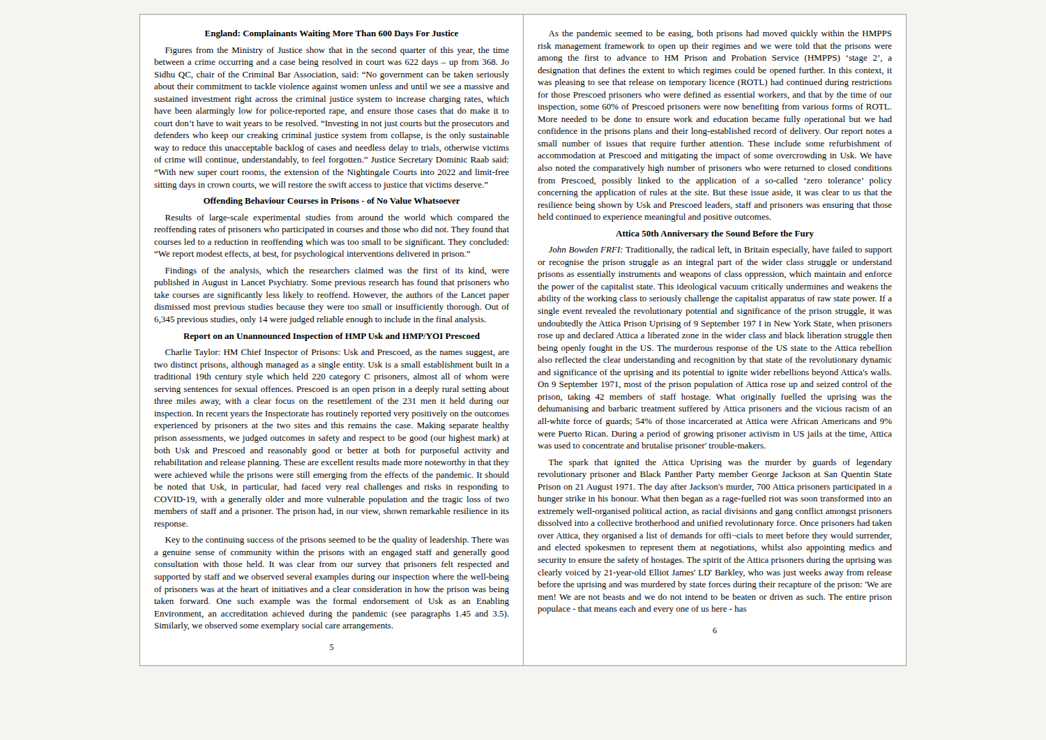England: Complainants Waiting More Than 600 Days For Justice
Figures from the Ministry of Justice show that in the second quarter of this year, the time between a crime occurring and a case being resolved in court was 622 days – up from 368. Jo Sidhu QC, chair of the Criminal Bar Association, said: “No government can be taken seriously about their commitment to tackle violence against women unless and until we see a massive and sustained investment right across the criminal justice system to increase charging rates, which have been alarmingly low for police-reported rape, and ensure those cases that do make it to court don’t have to wait years to be resolved. “Investing in not just courts but the prosecutors and defenders who keep our creaking criminal justice system from collapse, is the only sustainable way to reduce this unacceptable backlog of cases and needless delay to trials, otherwise victims of crime will continue, understandably, to feel forgotten.” Justice Secretary Dominic Raab said: “With new super court rooms, the extension of the Nightingale Courts into 2022 and limit-free sitting days in crown courts, we will restore the swift access to justice that victims deserve.”
Offending Behaviour Courses in Prisons - of No Value Whatsoever
Results of large-scale experimental studies from around the world which compared the reoffending rates of prisoners who participated in courses and those who did not. They found that courses led to a reduction in reoffending which was too small to be significant. They concluded: “We report modest effects, at best, for psychological interventions delivered in prison.”
Findings of the analysis, which the researchers claimed was the first of its kind, were published in August in Lancet Psychiatry. Some previous research has found that prisoners who take courses are significantly less likely to reoffend. However, the authors of the Lancet paper dismissed most previous studies because they were too small or insufficiently thorough. Out of 6,345 previous studies, only 14 were judged reliable enough to include in the final analysis.
Report on an Unannounced Inspection of HMP Usk and HMP/YOI Prescoed
Charlie Taylor: HM Chief Inspector of Prisons: Usk and Prescoed, as the names suggest, are two distinct prisons, although managed as a single entity. Usk is a small establishment built in a traditional 19th century style which held 220 category C prisoners, almost all of whom were serving sentences for sexual offences. Prescoed is an open prison in a deeply rural setting about three miles away, with a clear focus on the resettlement of the 231 men it held during our inspection. In recent years the Inspectorate has routinely reported very positively on the outcomes experienced by prisoners at the two sites and this remains the case. Making separate healthy prison assessments, we judged outcomes in safety and respect to be good (our highest mark) at both Usk and Prescoed and reasonably good or better at both for purposeful activity and rehabilitation and release planning. These are excellent results made more noteworthy in that they were achieved while the prisons were still emerging from the effects of the pandemic. It should be noted that Usk, in particular, had faced very real challenges and risks in responding to COVID-19, with a generally older and more vulnerable population and the tragic loss of two members of staff and a prisoner. The prison had, in our view, shown remarkable resilience in its response.
Key to the continuing success of the prisons seemed to be the quality of leadership. There was a genuine sense of community within the prisons with an engaged staff and generally good consultation with those held. It was clear from our survey that prisoners felt respected and supported by staff and we observed several examples during our inspection where the well-being of prisoners was at the heart of initiatives and a clear consideration in how the prison was being taken forward. One such example was the formal endorsement of Usk as an Enabling Environment, an accreditation achieved during the pandemic (see paragraphs 1.45 and 3.5). Similarly, we observed some exemplary social care arrangements.
5
As the pandemic seemed to be easing, both prisons had moved quickly within the HMPPS risk management framework to open up their regimes and we were told that the prisons were among the first to advance to HM Prison and Probation Service (HMPPS) ‘stage 2’, a designation that defines the extent to which regimes could be opened further. In this context, it was pleasing to see that release on temporary licence (ROTL) had continued during restrictions for those Prescoed prisoners who were defined as essential workers, and that by the time of our inspection, some 60% of Prescoed prisoners were now benefiting from various forms of ROTL. More needed to be done to ensure work and education became fully operational but we had confidence in the prisons plans and their long-established record of delivery. Our report notes a small number of issues that require further attention. These include some refurbishment of accommodation at Prescoed and mitigating the impact of some overcrowding in Usk. We have also noted the comparatively high number of prisoners who were returned to closed conditions from Prescoed, possibly linked to the application of a so-called ‘zero tolerance’ policy concerning the application of rules at the site. But these issue aside, it was clear to us that the resilience being shown by Usk and Prescoed leaders, staff and prisoners was ensuring that those held continued to experience meaningful and positive outcomes.
Attica 50th Anniversary the Sound Before the Fury
John Bowden FRFI: Traditionally, the radical left, in Britain especially, have failed to support or recognise the prison struggle as an integral part of the wider class struggle or understand prisons as essentially instruments and weapons of class oppression, which maintain and enforce the power of the capitalist state. This ideological vacuum critically undermines and weakens the ability of the working class to seriously challenge the capitalist apparatus of raw state power. If a single event revealed the revolutionary potential and significance of the prison struggle, it was undoubtedly the Attica Prison Uprising of 9 September 197 I in New York State, when prisoners rose up and declared Attica a liberated zone in the wider class and black liberation struggle then being openly fought in the US. The murderous response of the US state to the Attica rebellion also reflected the clear understanding and recognition by that state of the revolutionary dynamic and significance of the uprising and its potential to ignite wider rebellions beyond Attica's walls. On 9 September 1971, most of the prison population of Attica rose up and seized control of the prison, taking 42 members of staff hostage. What originally fuelled the uprising was the dehumanising and barbaric treatment suffered by Attica prisoners and the vicious racism of an all-white force of guards; 54% of those incarcerated at Attica were African Americans and 9% were Puerto Rican. During a period of growing prisoner activism in US jails at the time, Attica was used to concentrate and brutalise prisoner' trouble-makers.
The spark that ignited the Attica Uprising was the murder by guards of legendary revolutionary prisoner and Black Panther Party member George Jackson at San Quentin State Prison on 21 August 1971. The day after Jackson's murder, 700 Attica prisoners participated in a hunger strike in his honour. What then began as a rage-fuelled riot was soon transformed into an extremely well-organised political action, as racial divisions and gang conflict amongst prisoners dissolved into a collective brotherhood and unified revolutionary force. Once prisoners had taken over Attica, they organised a list of demands for offi¬cials to meet before they would surrender, and elected spokesmen to represent them at negotiations, whilst also appointing medics and security to ensure the safety of hostages. The spirit of the Attica prisoners during the uprising was clearly voiced by 21-year-old Elliot James' LD' Barkley, who was just weeks away from release before the uprising and was murdered by state forces during their recapture of the prison: 'We are men! We are not beasts and we do not intend to be beaten or driven as such. The entire prison populace - that means each and every one of us here - has
6